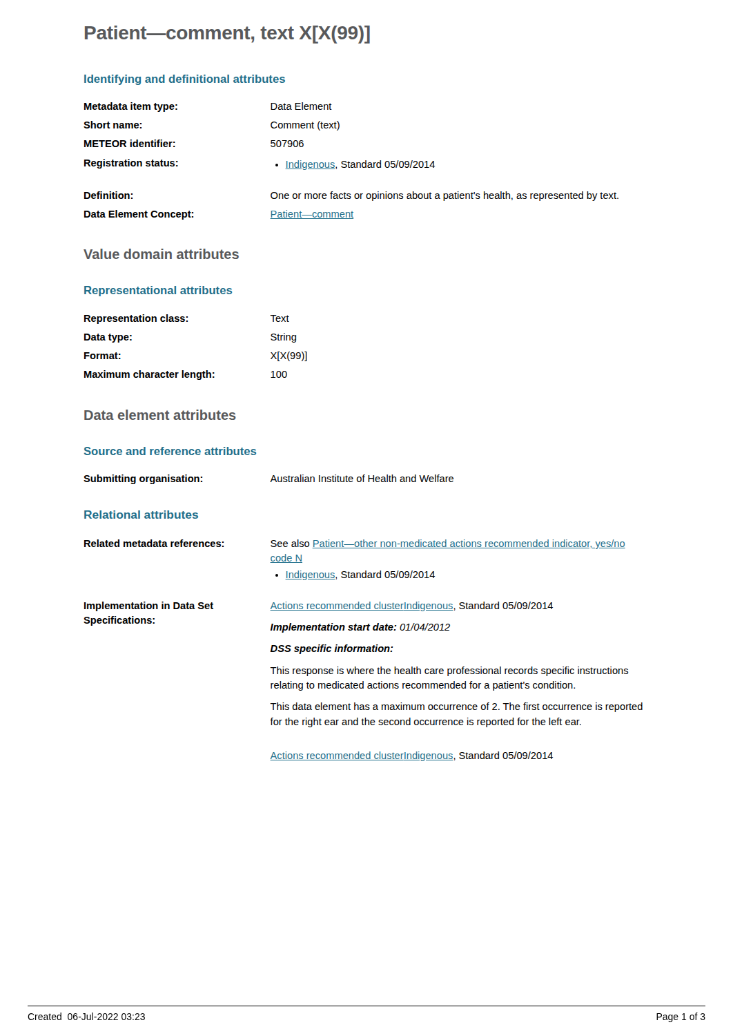Patient—comment, text X[X(99)]
Identifying and definitional attributes
| Metadata item type: | Data Element |
| Short name: | Comment (text) |
| METEOR identifier: | 507906 |
| Registration status: | Indigenous , Standard 05/09/2014 |
| Definition: | One or more facts or opinions about a patient's health, as represented by text. |
| Data Element Concept: | Patient—comment |
Value domain attributes
Representational attributes
| Representation class: | Text |
| Data type: | String |
| Format: | X[X(99)] |
| Maximum character length: | 100 |
Data element attributes
Source and reference attributes
| Submitting organisation: | Australian Institute of Health and Welfare |
Relational attributes
| Related metadata references: | See also Patient—other non-medicated actions recommended indicator, yes/no code N Indigenous , Standard 05/09/2014 |
| Implementation in Data Set Specifications: | Actions recommended cluster Indigenous , Standard 05/09/2014 Implementation start date: 01/04/2012 DSS specific information: This response is where the health care professional records specific instructions relating to medicated actions recommended for a patient's condition. This data element has a maximum occurrence of 2. The first occurrence is reported for the right ear and the second occurrence is reported for the left ear. Actions recommended cluster Indigenous , Standard 05/09/2014 |
Created 06-Jul-2022 03:23 Page 1 of 3